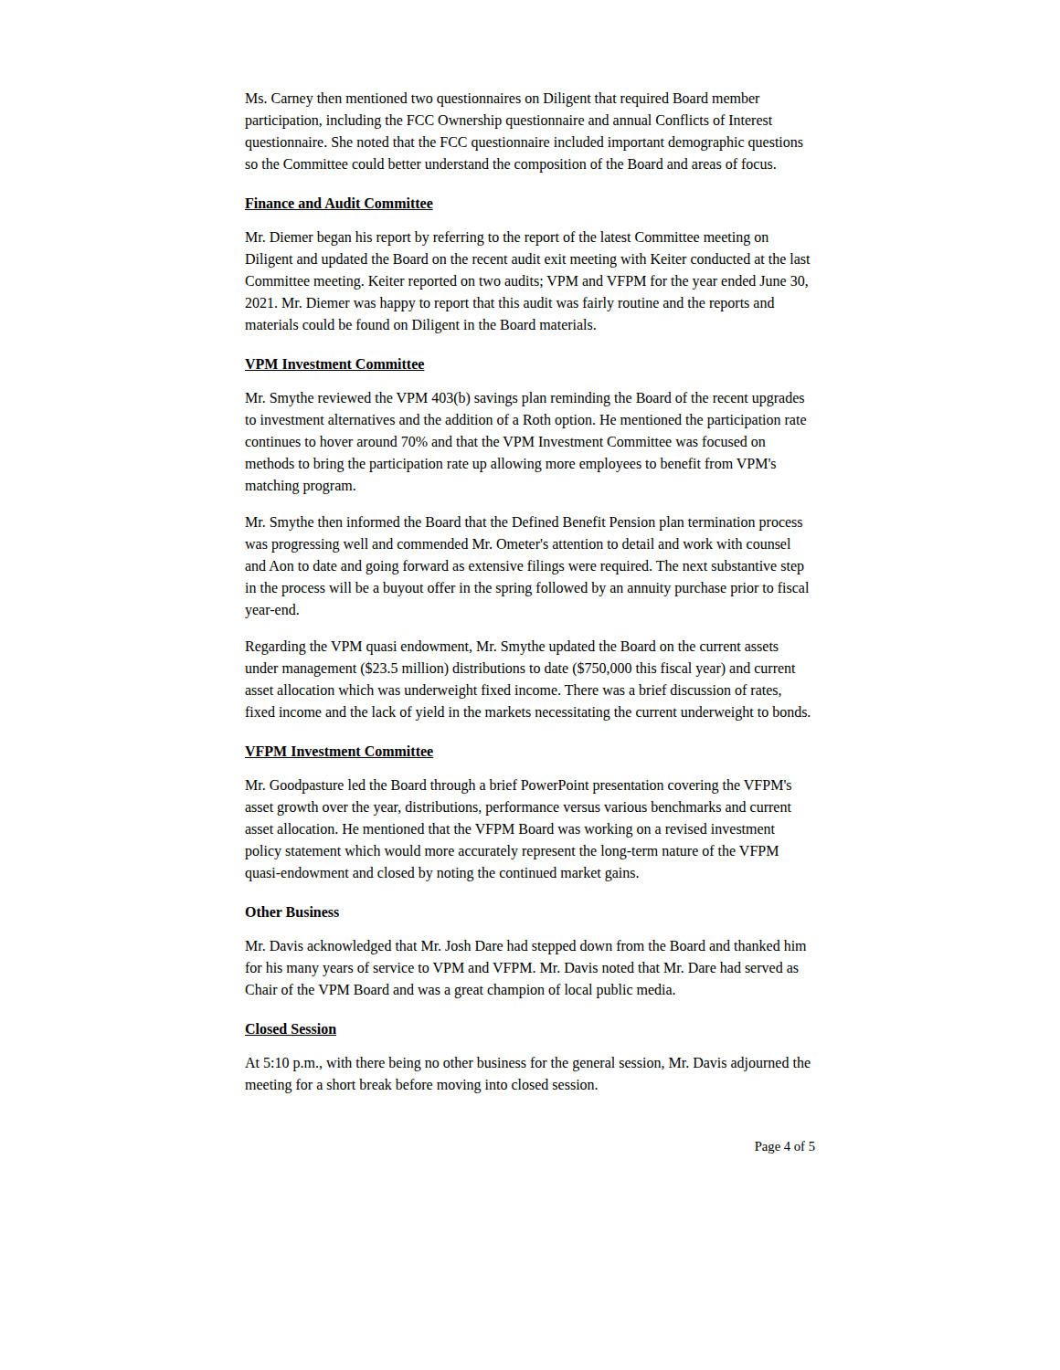Ms. Carney then mentioned two questionnaires on Diligent that required Board member participation, including the FCC Ownership questionnaire and annual Conflicts of Interest questionnaire. She noted that the FCC questionnaire included important demographic questions so the Committee could better understand the composition of the Board and areas of focus.
Finance and Audit Committee
Mr. Diemer began his report by referring to the report of the latest Committee meeting on Diligent and updated the Board on the recent audit exit meeting with Keiter conducted at the last Committee meeting. Keiter reported on two audits; VPM and VFPM for the year ended June 30, 2021. Mr. Diemer was happy to report that this audit was fairly routine and the reports and materials could be found on Diligent in the Board materials.
VPM Investment Committee
Mr. Smythe reviewed the VPM 403(b) savings plan reminding the Board of the recent upgrades to investment alternatives and the addition of a Roth option. He mentioned the participation rate continues to hover around 70% and that the VPM Investment Committee was focused on methods to bring the participation rate up allowing more employees to benefit from VPM's matching program.
Mr. Smythe then informed the Board that the Defined Benefit Pension plan termination process was progressing well and commended Mr. Ometer's attention to detail and work with counsel and Aon to date and going forward as extensive filings were required. The next substantive step in the process will be a buyout offer in the spring followed by an annuity purchase prior to fiscal year-end.
Regarding the VPM quasi endowment, Mr. Smythe updated the Board on the current assets under management ($23.5 million) distributions to date ($750,000 this fiscal year) and current asset allocation which was underweight fixed income. There was a brief discussion of rates, fixed income and the lack of yield in the markets necessitating the current underweight to bonds.
VFPM Investment Committee
Mr. Goodpasture led the Board through a brief PowerPoint presentation covering the VFPM's asset growth over the year, distributions, performance versus various benchmarks and current asset allocation. He mentioned that the VFPM Board was working on a revised investment policy statement which would more accurately represent the long-term nature of the VFPM quasi-endowment and closed by noting the continued market gains.
Other Business
Mr. Davis acknowledged that Mr. Josh Dare had stepped down from the Board and thanked him for his many years of service to VPM and VFPM. Mr. Davis noted that Mr. Dare had served as Chair of the VPM Board and was a great champion of local public media.
Closed Session
At 5:10 p.m., with there being no other business for the general session, Mr. Davis adjourned the meeting for a short break before moving into closed session.
Page 4 of 5